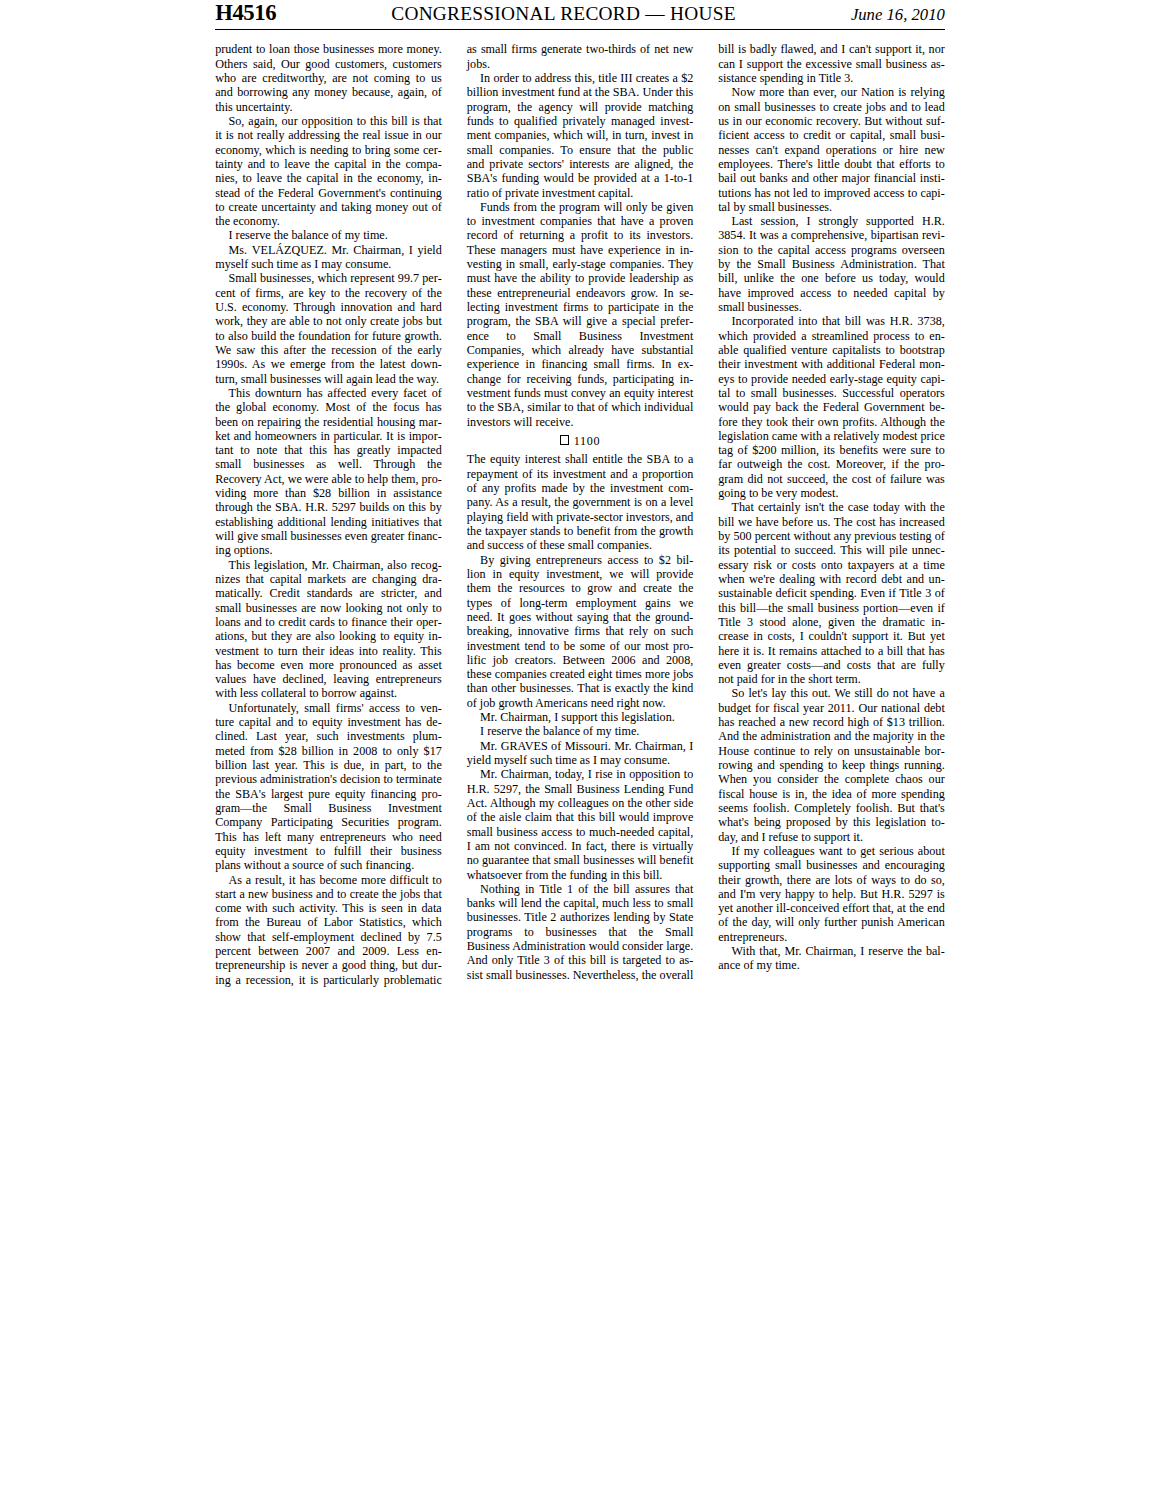H4516
Congressional Record — House
June 16, 2010
prudent to loan those businesses more money. Others said, Our good customers, customers who are creditworthy, are not coming to us and borrowing any money because, again, of this uncertainty.
So, again, our opposition to this bill is that it is not really addressing the real issue in our economy, which is needing to bring some certainty and to leave the capital in the companies, to leave the capital in the economy, instead of the Federal Government's continuing to create uncertainty and taking money out of the economy.
I reserve the balance of my time.
Ms. VELÁZQUEZ. Mr. Chairman, I yield myself such time as I may consume.
Small businesses, which represent 99.7 percent of firms, are key to the recovery of the U.S. economy. Through innovation and hard work, they are able to not only create jobs but to also build the foundation for future growth. We saw this after the recession of the early 1990s. As we emerge from the latest downturn, small businesses will again lead the way.
This downturn has affected every facet of the global economy. Most of the focus has been on repairing the residential housing market and homeowners in particular. It is important to note that this has greatly impacted small businesses as well. Through the Recovery Act, we were able to help them, providing more than $28 billion in assistance through the SBA. H.R. 5297 builds on this by establishing additional lending initiatives that will give small businesses even greater financing options.
This legislation, Mr. Chairman, also recognizes that capital markets are changing dramatically. Credit standards are stricter, and small businesses are now looking not only to loans and to credit cards to finance their operations, but they are also looking to equity investment to turn their ideas into reality. This has become even more pronounced as asset values have declined, leaving entrepreneurs with less collateral to borrow against.
Unfortunately, small firms' access to venture capital and to equity investment has declined. Last year, such investments plummeted from $28 billion in 2008 to only $17 billion last year. This is due, in part, to the previous administration's decision to terminate the SBA's largest pure equity financing program—the Small Business Investment Company Participating Securities program. This has left many entrepreneurs who need equity investment to fulfill their business plans without a source of such financing.
As a result, it has become more difficult to start a new business and to create the jobs that come with such activity. This is seen in data from the Bureau of Labor Statistics, which show that self-employment declined by 7.5 percent between 2007 and 2009. Less entrepreneurship is never a good thing, but during a recession, it is particularly problematic as small firms generate two-thirds of net new jobs.
In order to address this, title III creates a $2 billion investment fund at the SBA. Under this program, the agency will provide matching funds to qualified privately managed investment companies, which will, in turn, invest in small companies. To ensure that the public and private sectors' interests are aligned, the SBA's funding would be provided at a 1-to-1 ratio of private investment capital.
Funds from the program will only be given to investment companies that have a proven record of returning a profit to its investors. These managers must have experience in investing in small, early-stage companies. They must have the ability to provide leadership as these entrepreneurial endeavors grow. In selecting investment firms to participate in the program, the SBA will give a special preference to Small Business Investment Companies, which already have substantial experience in financing small firms. In exchange for receiving funds, participating investment funds must convey an equity interest to the SBA, similar to that of which individual investors will receive.
1100
The equity interest shall entitle the SBA to a repayment of its investment and a proportion of any profits made by the investment company. As a result, the government is on a level playing field with private-sector investors, and the taxpayer stands to benefit from the growth and success of these small companies.
By giving entrepreneurs access to $2 billion in equity investment, we will provide them the resources to grow and create the types of long-term employment gains we need. It goes without saying that the groundbreaking, innovative firms that rely on such investment tend to be some of our most prolific job creators. Between 2006 and 2008, these companies created eight times more jobs than other businesses. That is exactly the kind of job growth Americans need right now.
Mr. Chairman, I support this legislation.
I reserve the balance of my time.
Mr. GRAVES of Missouri. Mr. Chairman, I yield myself such time as I may consume.
Mr. Chairman, today, I rise in opposition to H.R. 5297, the Small Business Lending Fund Act. Although my colleagues on the other side of the aisle claim that this bill would improve small business access to much-needed capital, I am not convinced. In fact, there is virtually no guarantee that small businesses will benefit whatsoever from the funding in this bill.
Nothing in Title 1 of the bill assures that banks will lend the capital, much less to small businesses. Title 2 authorizes lending by State programs to businesses that the Small Business Administration would consider large. And only Title 3 of this bill is targeted to assist small businesses. Nevertheless, the overall bill is badly flawed, and I can't support it, nor can I support the excessive small business assistance spending in Title 3.
Now more than ever, our Nation is relying on small businesses to create jobs and to lead us in our economic recovery. But without sufficient access to credit or capital, small businesses can't expand operations or hire new employees. There's little doubt that efforts to bail out banks and other major financial institutions has not led to improved access to capital by small businesses.
Last session, I strongly supported H.R. 3854. It was a comprehensive, bipartisan revision to the capital access programs overseen by the Small Business Administration. That bill, unlike the one before us today, would have improved access to needed capital by small businesses.
Incorporated into that bill was H.R. 3738, which provided a streamlined process to enable qualified venture capitalists to bootstrap their investment with additional Federal moneys to provide needed early-stage equity capital to small businesses. Successful operators would pay back the Federal Government before they took their own profits. Although the legislation came with a relatively modest price tag of $200 million, its benefits were sure to far outweigh the cost. Moreover, if the program did not succeed, the cost of failure was going to be very modest.
That certainly isn't the case today with the bill we have before us. The cost has increased by 500 percent without any previous testing of its potential to succeed. This will pile unnecessary risk or costs onto taxpayers at a time when we're dealing with record debt and unsustainable deficit spending. Even if Title 3 of this bill—the small business portion—even if Title 3 stood alone, given the dramatic increase in costs, I couldn't support it. But yet here it is. It remains attached to a bill that has even greater costs—and costs that are fully not paid for in the short term.
So let's lay this out. We still do not have a budget for fiscal year 2011. Our national debt has reached a new record high of $13 trillion. And the administration and the majority in the House continue to rely on unsustainable borrowing and spending to keep things running. When you consider the complete chaos our fiscal house is in, the idea of more spending seems foolish. Completely foolish. But that's what's being proposed by this legislation today, and I refuse to support it.
If my colleagues want to get serious about supporting small businesses and encouraging their growth, there are lots of ways to do so, and I'm very happy to help. But H.R. 5297 is yet another ill-conceived effort that, at the end of the day, will only further punish American entrepreneurs.
With that, Mr. Chairman, I reserve the balance of my time.